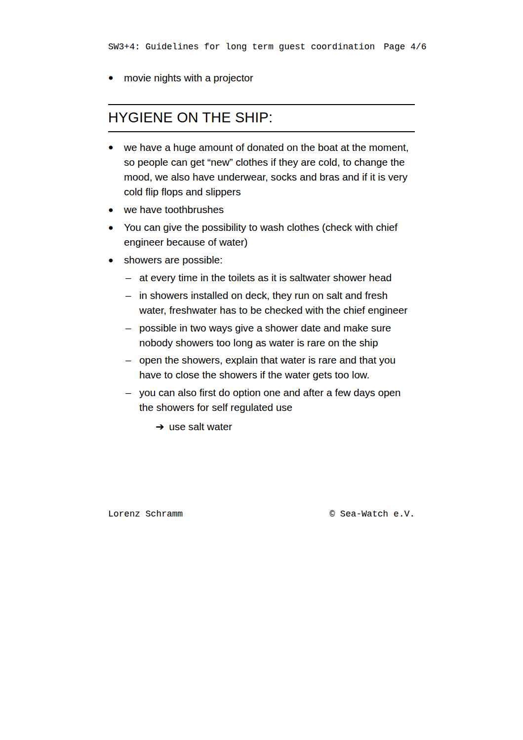SW3+4: Guidelines for long term guest coordination Page 4/6
movie nights with a projector
HYGIENE ON THE SHIP:
we have a huge amount of donated on the boat at the moment, so people can get “new” clothes if they are cold, to change the mood, we also have underwear, socks and bras and if it is very cold flip flops and slippers
we have toothbrushes
You can give the possibility to wash clothes (check with chief engineer because of water)
showers are possible:
at every time in the toilets as it is saltwater shower head
in showers installed on deck, they run on salt and fresh water, freshwater has to be checked with the chief engineer
possible in two ways give a shower date and make sure nobody showers too long as water is rare on the ship
open the showers, explain that water is rare and that you have to close the showers if the water gets too low.
you can also first do option one and after a few days open the showers for self regulated use
➔use salt water
Lorenz Schramm © Sea-Watch e.V.